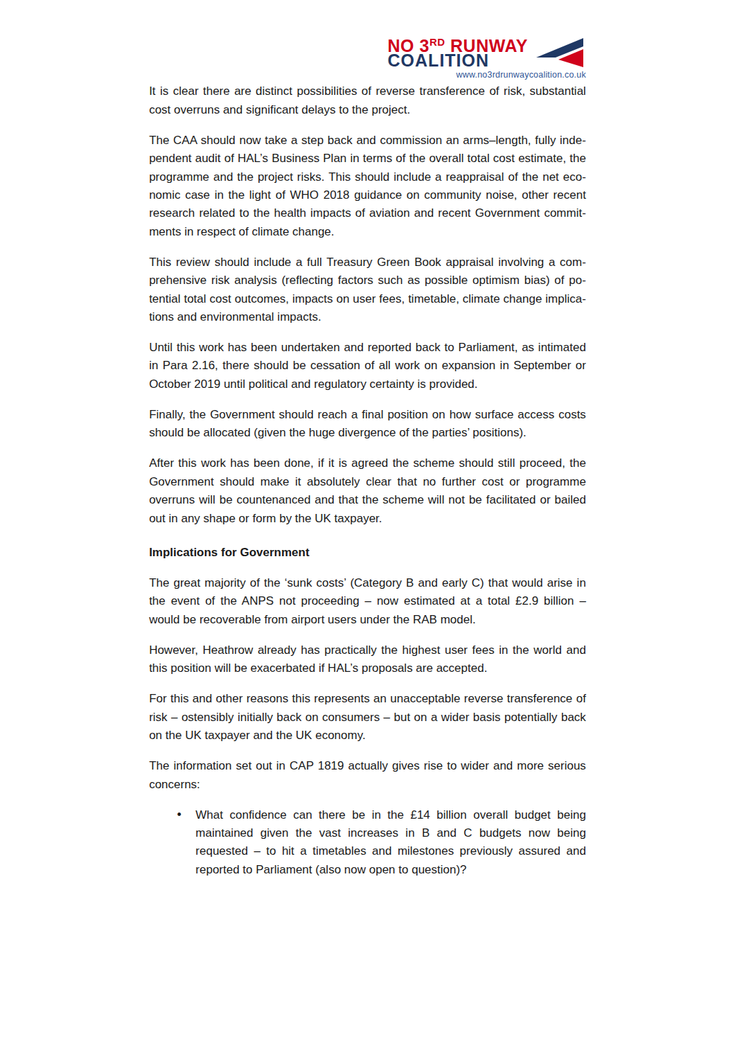NO 3RD RUNWAY
COALITION
www.no3rdrunwaycoalition.co.uk
It is clear there are distinct possibilities of reverse transference of risk, substantial cost overruns and significant delays to the project.
The CAA should now take a step back and commission an arms–length, fully independent audit of HAL’s Business Plan in terms of the overall total cost estimate, the programme and the project risks. This should include a reappraisal of the net economic case in the light of WHO 2018 guidance on community noise, other recent research related to the health impacts of aviation and recent Government commitments in respect of climate change.
This review should include a full Treasury Green Book appraisal involving a comprehensive risk analysis (reflecting factors such as possible optimism bias) of potential total cost outcomes, impacts on user fees, timetable, climate change implications and environmental impacts.
Until this work has been undertaken and reported back to Parliament, as intimated in Para 2.16, there should be cessation of all work on expansion in September or October 2019 until political and regulatory certainty is provided.
Finally, the Government should reach a final position on how surface access costs should be allocated (given the huge divergence of the parties’ positions).
After this work has been done, if it is agreed the scheme should still proceed, the Government should make it absolutely clear that no further cost or programme overruns will be countenanced and that the scheme will not be facilitated or bailed out in any shape or form by the UK taxpayer.
Implications for Government
The great majority of the ‘sunk costs’ (Category B and early C) that would arise in the event of the ANPS not proceeding – now estimated at a total £2.9 billion – would be recoverable from airport users under the RAB model.
However, Heathrow already has practically the highest user fees in the world and this position will be exacerbated if HAL’s proposals are accepted.
For this and other reasons this represents an unacceptable reverse transference of risk – ostensibly initially back on consumers – but on a wider basis potentially back on the UK taxpayer and the UK economy.
The information set out in CAP 1819 actually gives rise to wider and more serious concerns:
What confidence can there be in the £14 billion overall budget being maintained given the vast increases in B and C budgets now being requested – to hit a timetables and milestones previously assured and reported to Parliament (also now open to question)?